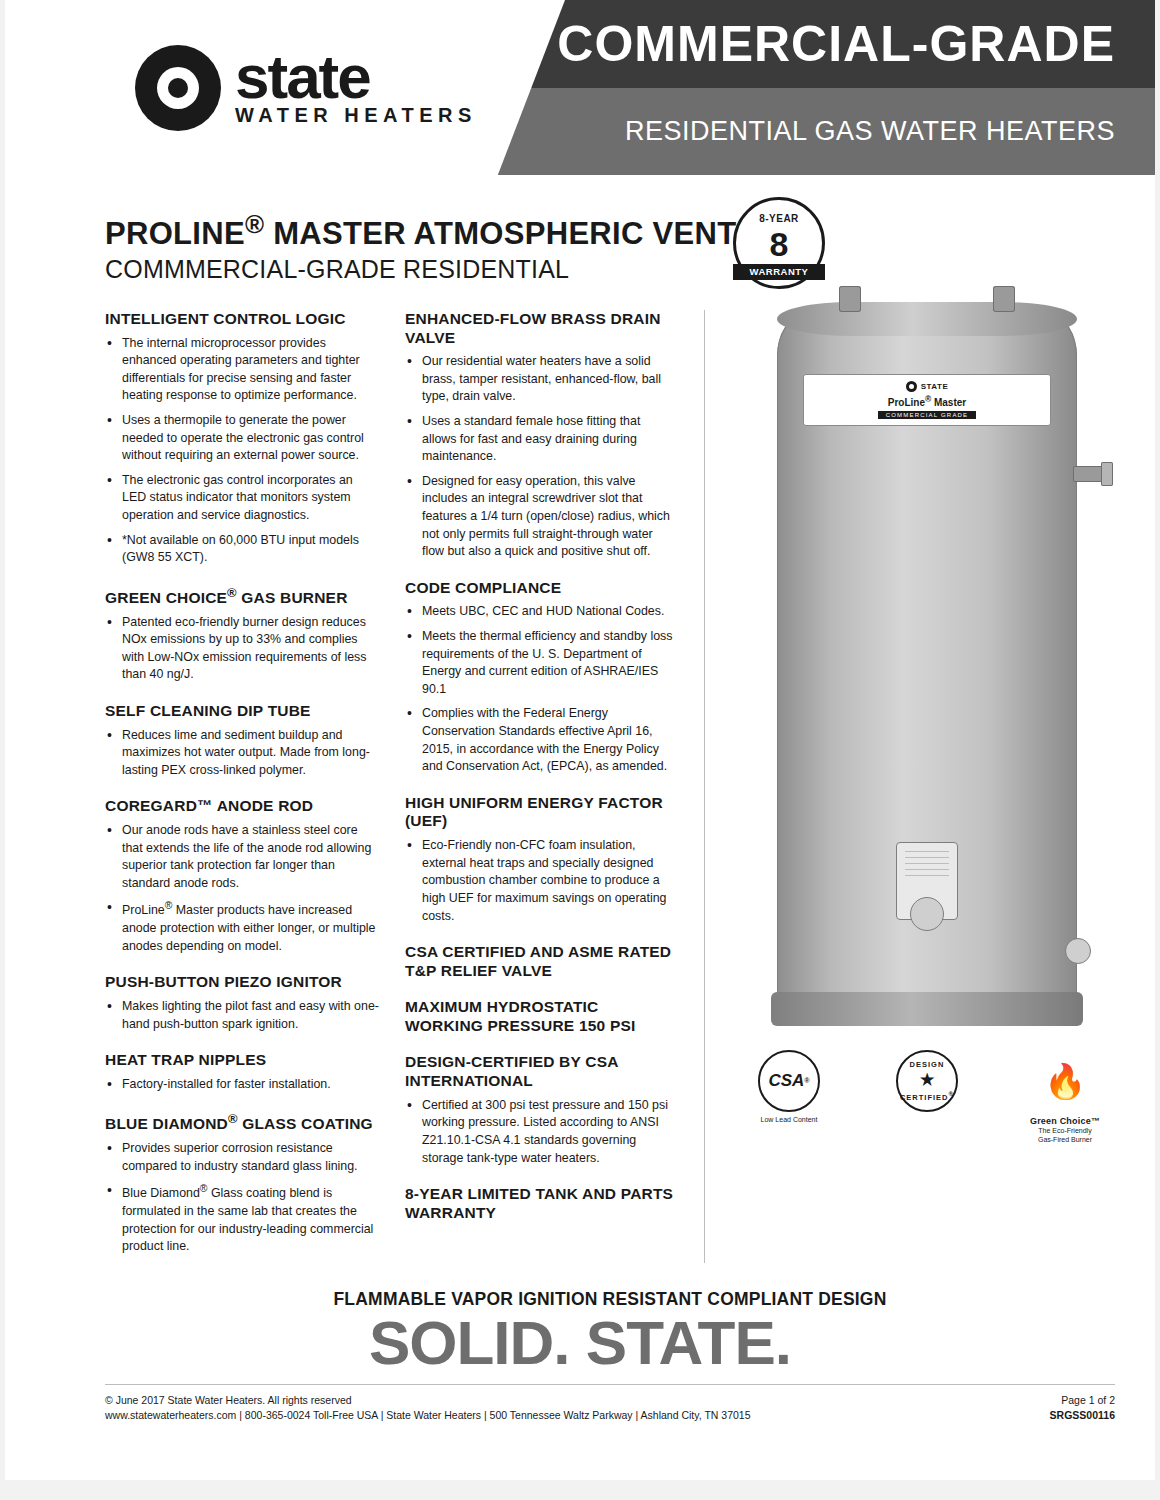state WATER HEATERS
COMMERCIAL-GRADE
RESIDENTIAL GAS WATER HEATERS
PROLINE® MASTER ATMOSPHERIC VENT
COMMMERCIAL-GRADE RESIDENTIAL
8-YEAR 8 WARRANTY
Intelligent Control Logic
The internal microprocessor provides enhanced operating parameters and tighter differentials for precise sensing and faster heating response to optimize performance.
Uses a thermopile to generate the power needed to operate the electronic gas control without requiring an external power source.
The electronic gas control incorporates an LED status indicator that monitors system operation and service diagnostics.
*Not available on 60,000 BTU input models
(GW8 55 XCT).
Green Choice® Gas Burner
Patented eco-friendly burner design reduces NOx emissions by up to 33% and complies with Low-NOx emission requirements of less than 40 ng/J.
Self Cleaning Dip Tube
Reduces lime and sediment buildup and maximizes hot water output. Made from long-lasting PEX cross-linked polymer.
CoreGard™ Anode Rod
Our anode rods have a stainless steel core that extends the life of the anode rod allowing superior tank protection far longer than standard anode rods.
ProLine® Master products have increased anode protection with either longer, or multiple anodes depending on model.
Push-Button Piezo Ignitor
Makes lighting the pilot fast and easy with one-hand push-button spark ignition.
Heat Trap Nipples
Factory-installed for faster installation.
Blue Diamond® Glass Coating
Provides superior corrosion resistance compared to industry standard glass lining.
Blue Diamond® Glass coating blend is formulated in the same lab that creates the protection for our industry-leading commercial product line.
Enhanced-Flow Brass Drain Valve
Our residential water heaters have a solid brass, tamper resistant, enhanced-flow, ball type, drain valve.
Uses a standard female hose fitting that allows for fast and easy draining during maintenance.
Designed for easy operation, this valve includes an integral screwdriver slot that features a 1/4 turn (open/close) radius, which not only permits full straight-through water flow but also a quick and positive shut off.
Code Compliance
Meets UBC, CEC and HUD National Codes.
Meets the thermal efficiency and standby loss requirements of the U. S. Department of Energy and current edition of ASHRAE/IES 90.1
Complies with the Federal Energy Conservation Standards effective April 16, 2015, in accordance with the Energy Policy and Conservation Act, (EPCA), as amended.
High Uniform Energy Factor (UEF)
Eco-Friendly non-CFC foam insulation, external heat traps and specially designed combustion chamber combine to produce a high UEF for maximum savings on operating costs.
CSA Certified and ASME Rated T&P Relief Valve
Maximum Hydrostatic Working Pressure 150 PSI
Design-Certified by CSA International
Certified at 300 psi test pressure and 150 psi working pressure. Listed according to ANSI Z21.10.1-CSA 4.1 standards governing storage tank-type water heaters.
8-Year Limited Tank and Parts Warranty
STATE
ProLine® Master
COMMERCIAL GRADE
CSA®
Low Lead Content
DESIGN ★ CERTIFIED®
🔥
Green Choice™
The Eco-Friendly
Gas-Fired Burner
FLAMMABLE VAPOR IGNITION RESISTANT COMPLIANT DESIGN
SOLID. STATE.
© June 2017 State Water Heaters. All rights reserved
www.statewaterheaters.com | 800-365-0024 Toll-Free USA | State Water Heaters | 500 Tennessee Waltz Parkway | Ashland City, TN 37015
Page 1 of 2
SRGSS00116